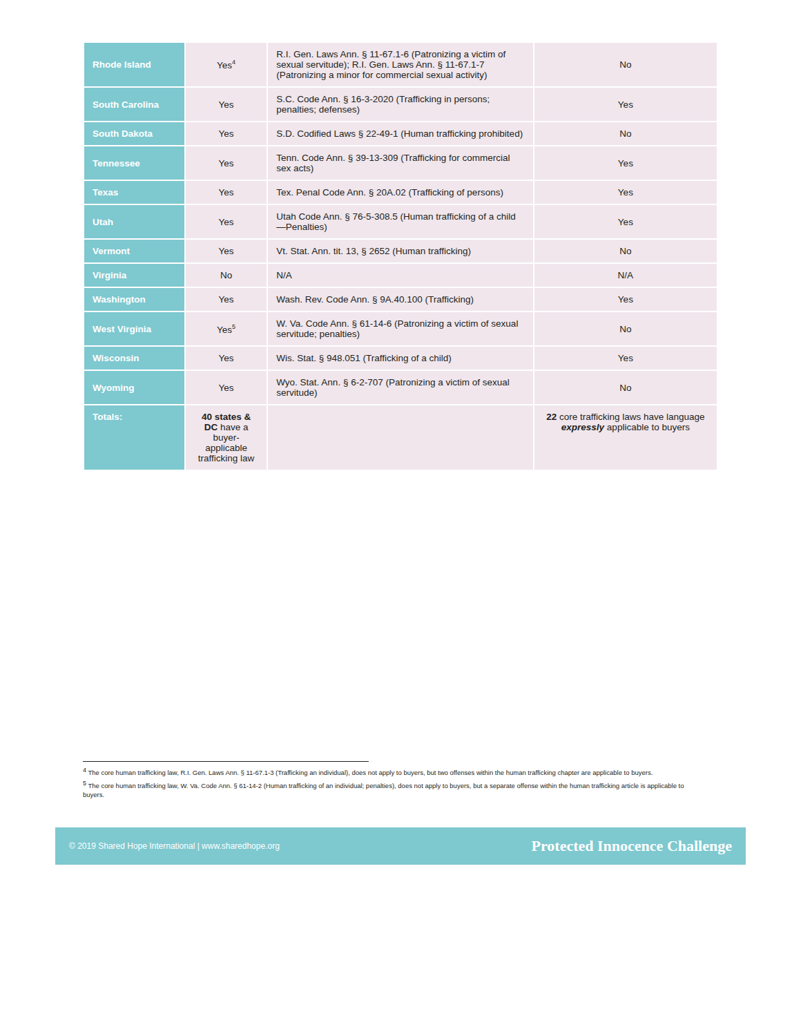| Rhode Island | Yes 4 | R.I. Gen. Laws Ann. § 11-67.1-6 (Patronizing a victim of sexual servitude); R.I. Gen. Laws Ann. § 11-67.1-7 (Patronizing a minor for commercial sexual activity) | No |
| South Carolina | Yes | S.C. Code Ann. § 16-3-2020 (Trafficking in persons; penalties; defenses) | Yes |
| South Dakota | Yes | S.D. Codified Laws § 22-49-1 (Human trafficking prohibited) | No |
| Tennessee | Yes | Tenn. Code Ann. § 39-13-309 (Trafficking for commercial sex acts) | Yes |
| Texas | Yes | Tex. Penal Code Ann. § 20A.02 (Trafficking of persons) | Yes |
| Utah | Yes | Utah Code Ann. § 76-5-308.5 (Human trafficking of a child—Penalties) | Yes |
| Vermont | Yes | Vt. Stat. Ann. tit. 13, § 2652 (Human trafficking) | No |
| Virginia | No | N/A | N/A |
| Washington | Yes | Wash. Rev. Code Ann. § 9A.40.100 (Trafficking) | Yes |
| West Virginia | Yes 5 | W. Va. Code Ann. § 61-14-6 (Patronizing a victim of sexual servitude; penalties) | No |
| Wisconsin | Yes | Wis. Stat. § 948.051 (Trafficking of a child) | Yes |
| Wyoming | Yes | Wyo. Stat. Ann. § 6-2-707 (Patronizing a victim of sexual servitude) | No |
| Totals: | 40 states & DC have a buyer-applicable trafficking law | | 22 core trafficking laws have language expressly applicable to buyers |
4 The core human trafficking law, R.I. Gen. Laws Ann. § 11-67.1-3 (Trafficking an individual), does not apply to buyers, but two offenses within the human trafficking chapter are applicable to buyers.
5 The core human trafficking law, W. Va. Code Ann. § 61-14-2 (Human trafficking of an individual; penalties), does not apply to buyers, but a separate offense within the human trafficking article is applicable to buyers.
© 2019 Shared Hope International | www.sharedhope.org
Protected Innocence Challenge